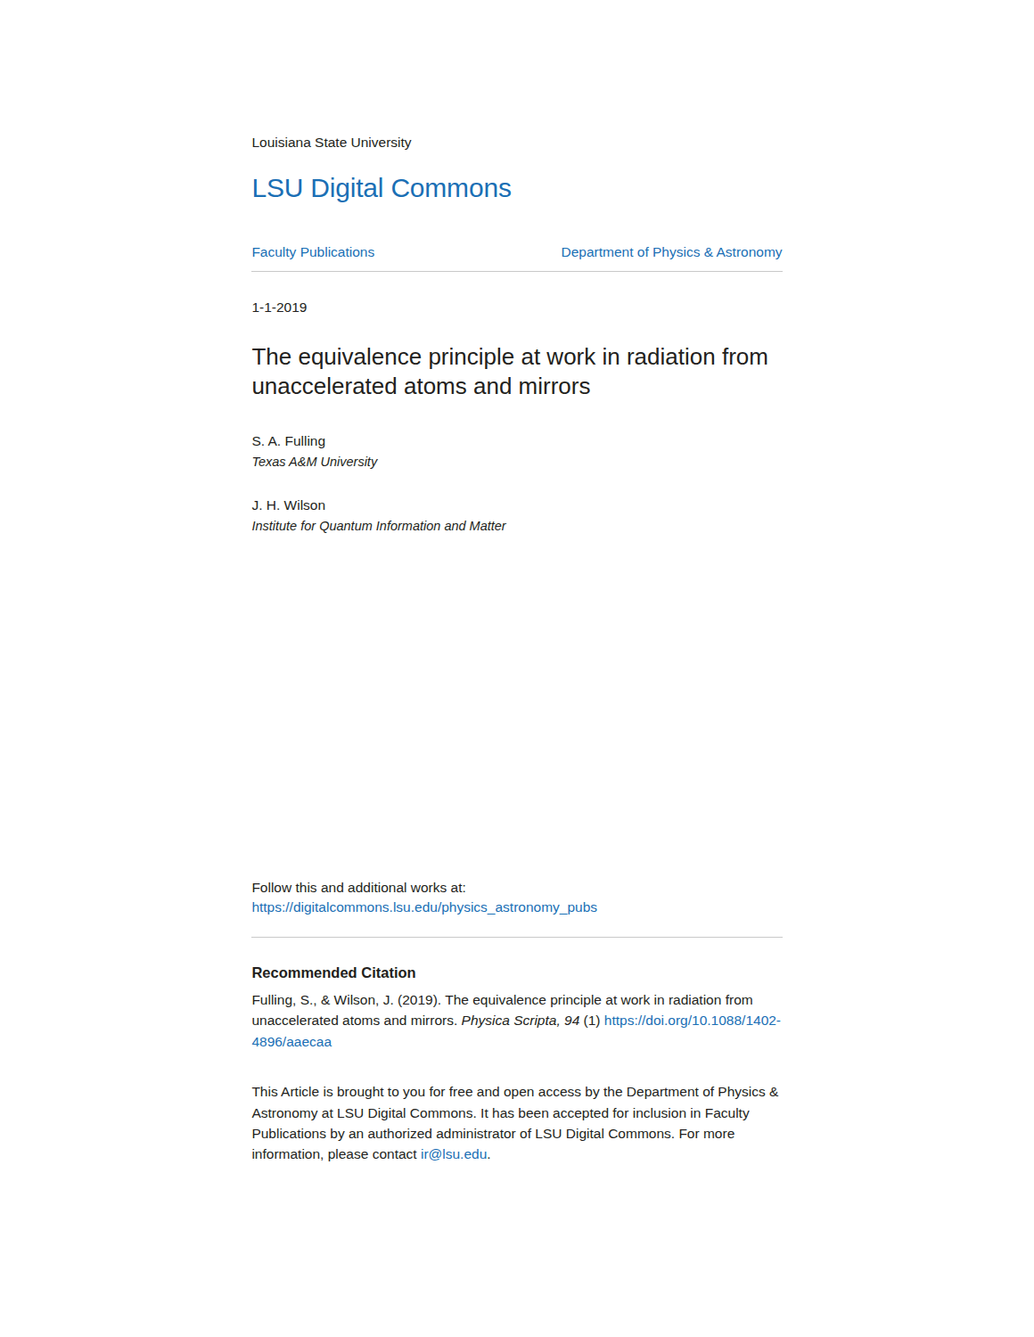Louisiana State University
LSU Digital Commons
Faculty Publications Department of Physics & Astronomy
1-1-2019
The equivalence principle at work in radiation from unaccelerated atoms and mirrors
S. A. Fulling
Texas A&M University
J. H. Wilson
Institute for Quantum Information and Matter
Follow this and additional works at: https://digitalcommons.lsu.edu/physics_astronomy_pubs
Recommended Citation
Fulling, S., & Wilson, J. (2019). The equivalence principle at work in radiation from unaccelerated atoms and mirrors. Physica Scripta, 94 (1) https://doi.org/10.1088/1402-4896/aaecaa
This Article is brought to you for free and open access by the Department of Physics & Astronomy at LSU Digital Commons. It has been accepted for inclusion in Faculty Publications by an authorized administrator of LSU Digital Commons. For more information, please contact ir@lsu.edu.